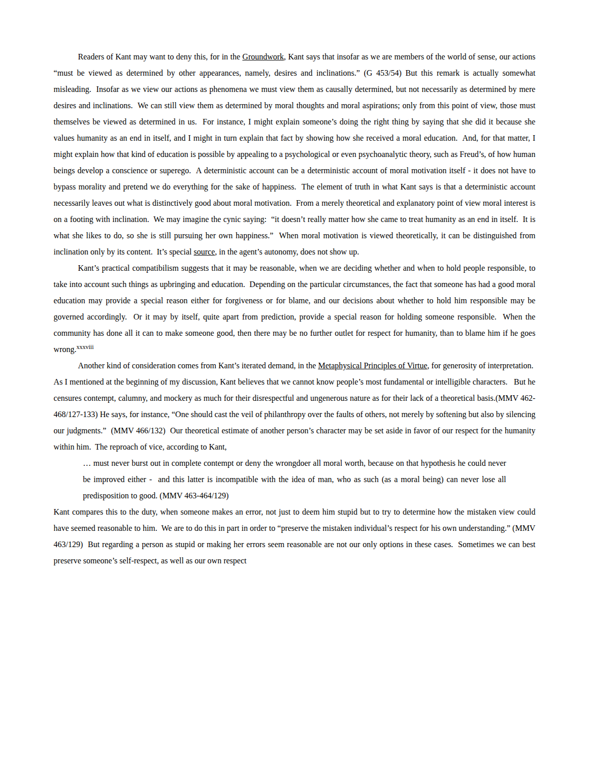Readers of Kant may want to deny this, for in the Groundwork, Kant says that insofar as we are members of the world of sense, our actions “must be viewed as determined by other appearances, namely, desires and inclinations.” (G 453/54) But this remark is actually somewhat misleading. Insofar as we view our actions as phenomena we must view them as causally determined, but not necessarily as determined by mere desires and inclinations. We can still view them as determined by moral thoughts and moral aspirations; only from this point of view, those must themselves be viewed as determined in us. For instance, I might explain someone’s doing the right thing by saying that she did it because she values humanity as an end in itself, and I might in turn explain that fact by showing how she received a moral education. And, for that matter, I might explain how that kind of education is possible by appealing to a psychological or even psychoanalytic theory, such as Freud’s, of how human beings develop a conscience or superego. A deterministic account can be a deterministic account of moral motivation itself - it does not have to bypass morality and pretend we do everything for the sake of happiness. The element of truth in what Kant says is that a deterministic account necessarily leaves out what is distinctively good about moral motivation. From a merely theoretical and explanatory point of view moral interest is on a footing with inclination. We may imagine the cynic saying: “it doesn’t really matter how she came to treat humanity as an end in itself. It is what she likes to do, so she is still pursuing her own happiness.” When moral motivation is viewed theoretically, it can be distinguished from inclination only by its content. It’s special source, in the agent’s autonomy, does not show up.
Kant’s practical compatibilism suggests that it may be reasonable, when we are deciding whether and when to hold people responsible, to take into account such things as upbringing and education. Depending on the particular circumstances, the fact that someone has had a good moral education may provide a special reason either for forgiveness or for blame, and our decisions about whether to hold him responsible may be governed accordingly. Or it may by itself, quite apart from prediction, provide a special reason for holding someone responsible. When the community has done all it can to make someone good, then there may be no further outlet for respect for humanity, than to blame him if he goes wrong.xxxviii
Another kind of consideration comes from Kant’s iterated demand, in the Metaphysical Principles of Virtue, for generosity of interpretation. As I mentioned at the beginning of my discussion, Kant believes that we cannot know people’s most fundamental or intelligible characters. But he censures contempt, calumny, and mockery as much for their disrespectful and ungenerous nature as for their lack of a theoretical basis.(MMV 462-468/127-133) He says, for instance, “One should cast the veil of philanthropy over the faults of others, not merely by softening but also by silencing our judgments.” (MMV 466/132) Our theoretical estimate of another person’s character may be set aside in favor of our respect for the humanity within him. The reproach of vice, according to Kant,
… must never burst out in complete contempt or deny the wrongdoer all moral worth, because on that hypothesis he could never be improved either - and this latter is incompatible with the idea of man, who as such (as a moral being) can never lose all predisposition to good. (MMV 463-464/129)
Kant compares this to the duty, when someone makes an error, not just to deem him stupid but to try to determine how the mistaken view could have seemed reasonable to him. We are to do this in part in order to “preserve the mistaken individual’s respect for his own understanding.” (MMV 463/129) But regarding a person as stupid or making her errors seem reasonable are not our only options in these cases. Sometimes we can best preserve someone’s self-respect, as well as our own respect